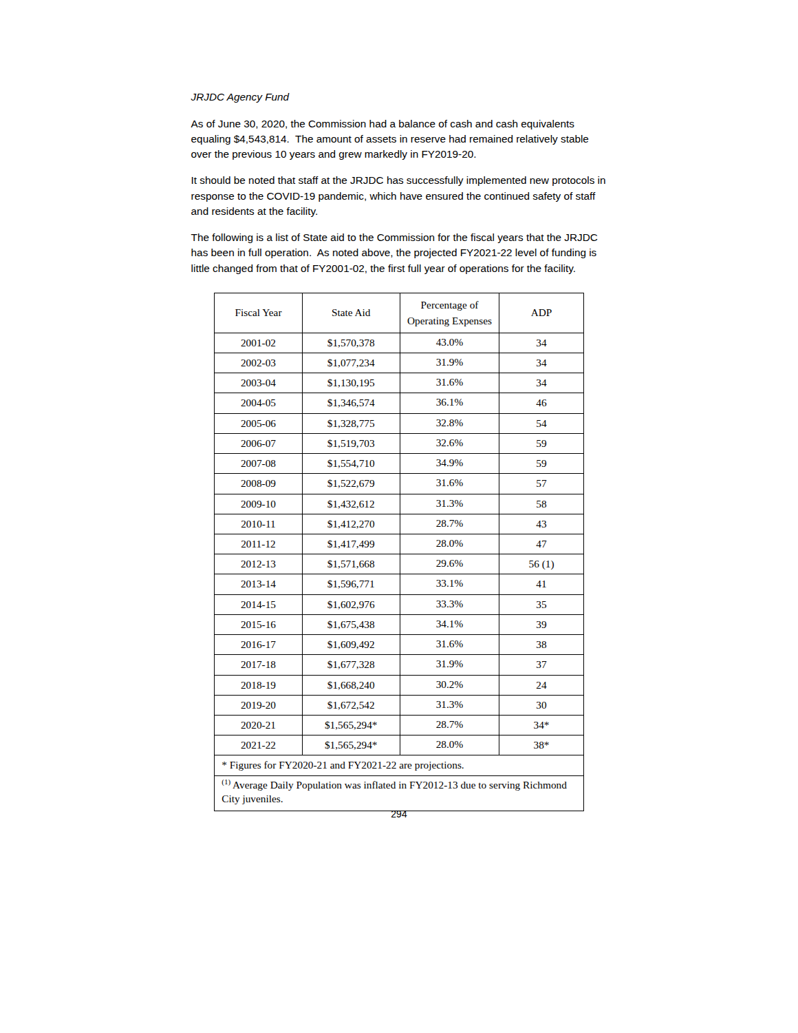JRJDC Agency Fund
As of June 30, 2020, the Commission had a balance of cash and cash equivalents equaling $4,543,814. The amount of assets in reserve had remained relatively stable over the previous 10 years and grew markedly in FY2019-20.
It should be noted that staff at the JRJDC has successfully implemented new protocols in response to the COVID-19 pandemic, which have ensured the continued safety of staff and residents at the facility.
The following is a list of State aid to the Commission for the fiscal years that the JRJDC has been in full operation. As noted above, the projected FY2021-22 level of funding is little changed from that of FY2001-02, the first full year of operations for the facility.
| Fiscal Year | State Aid | Percentage of Operating Expenses | ADP |
| --- | --- | --- | --- |
| 2001-02 | $1,570,378 | 43.0% | 34 |
| 2002-03 | $1,077,234 | 31.9% | 34 |
| 2003-04 | $1,130,195 | 31.6% | 34 |
| 2004-05 | $1,346,574 | 36.1% | 46 |
| 2005-06 | $1,328,775 | 32.8% | 54 |
| 2006-07 | $1,519,703 | 32.6% | 59 |
| 2007-08 | $1,554,710 | 34.9% | 59 |
| 2008-09 | $1,522,679 | 31.6% | 57 |
| 2009-10 | $1,432,612 | 31.3% | 58 |
| 2010-11 | $1,412,270 | 28.7% | 43 |
| 2011-12 | $1,417,499 | 28.0% | 47 |
| 2012-13 | $1,571,668 | 29.6% | 56 (1) |
| 2013-14 | $1,596,771 | 33.1% | 41 |
| 2014-15 | $1,602,976 | 33.3% | 35 |
| 2015-16 | $1,675,438 | 34.1% | 39 |
| 2016-17 | $1,609,492 | 31.6% | 38 |
| 2017-18 | $1,677,328 | 31.9% | 37 |
| 2018-19 | $1,668,240 | 30.2% | 24 |
| 2019-20 | $1,672,542 | 31.3% | 30 |
| 2020-21 | $1,565,294* | 28.7% | 34* |
| 2021-22 | $1,565,294* | 28.0% | 38* |
| * Figures for FY2020-21 and FY2021-22 are projections. |
| (1) Average Daily Population was inflated in FY2012-13 due to serving Richmond City juveniles. |
294